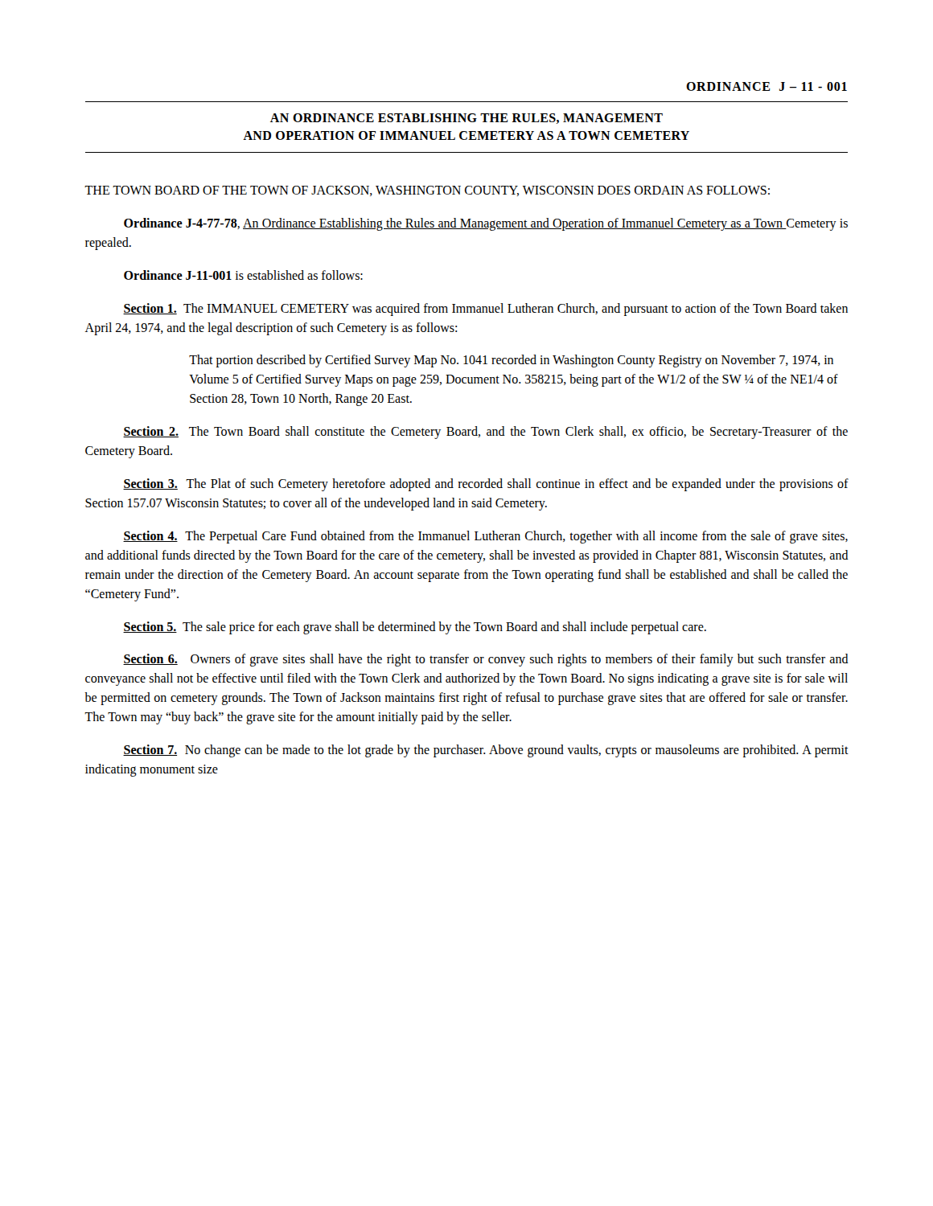ORDINANCE J – 11 - 001
AN ORDINANCE ESTABLISHING THE RULES, MANAGEMENT
AND OPERATION OF IMMANUEL CEMETERY AS A TOWN CEMETERY
THE TOWN BOARD OF THE TOWN OF JACKSON, WASHINGTON COUNTY, WISCONSIN DOES ORDAIN AS FOLLOWS:
Ordinance J-4-77-78, An Ordinance Establishing the Rules and Management and Operation of Immanuel Cemetery as a Town Cemetery is repealed.
Ordinance J-11-001 is established as follows:
Section 1. The IMMANUEL CEMETERY was acquired from Immanuel Lutheran Church, and pursuant to action of the Town Board taken April 24, 1974, and the legal description of such Cemetery is as follows:
That portion described by Certified Survey Map No. 1041 recorded in Washington County Registry on November 7, 1974, in Volume 5 of Certified Survey Maps on page 259, Document No. 358215, being part of the W1/2 of the SW ¼ of the NE1/4 of Section 28, Town 10 North, Range 20 East.
Section 2. The Town Board shall constitute the Cemetery Board, and the Town Clerk shall, ex officio, be Secretary-Treasurer of the Cemetery Board.
Section 3. The Plat of such Cemetery heretofore adopted and recorded shall continue in effect and be expanded under the provisions of Section 157.07 Wisconsin Statutes; to cover all of the undeveloped land in said Cemetery.
Section 4. The Perpetual Care Fund obtained from the Immanuel Lutheran Church, together with all income from the sale of grave sites, and additional funds directed by the Town Board for the care of the cemetery, shall be invested as provided in Chapter 881, Wisconsin Statutes, and remain under the direction of the Cemetery Board. An account separate from the Town operating fund shall be established and shall be called the “Cemetery Fund”.
Section 5. The sale price for each grave shall be determined by the Town Board and shall include perpetual care.
Section 6. Owners of grave sites shall have the right to transfer or convey such rights to members of their family but such transfer and conveyance shall not be effective until filed with the Town Clerk and authorized by the Town Board. No signs indicating a grave site is for sale will be permitted on cemetery grounds. The Town of Jackson maintains first right of refusal to purchase grave sites that are offered for sale or transfer. The Town may “buy back” the grave site for the amount initially paid by the seller.
Section 7. No change can be made to the lot grade by the purchaser. Above ground vaults, crypts or mausoleums are prohibited. A permit indicating monument size